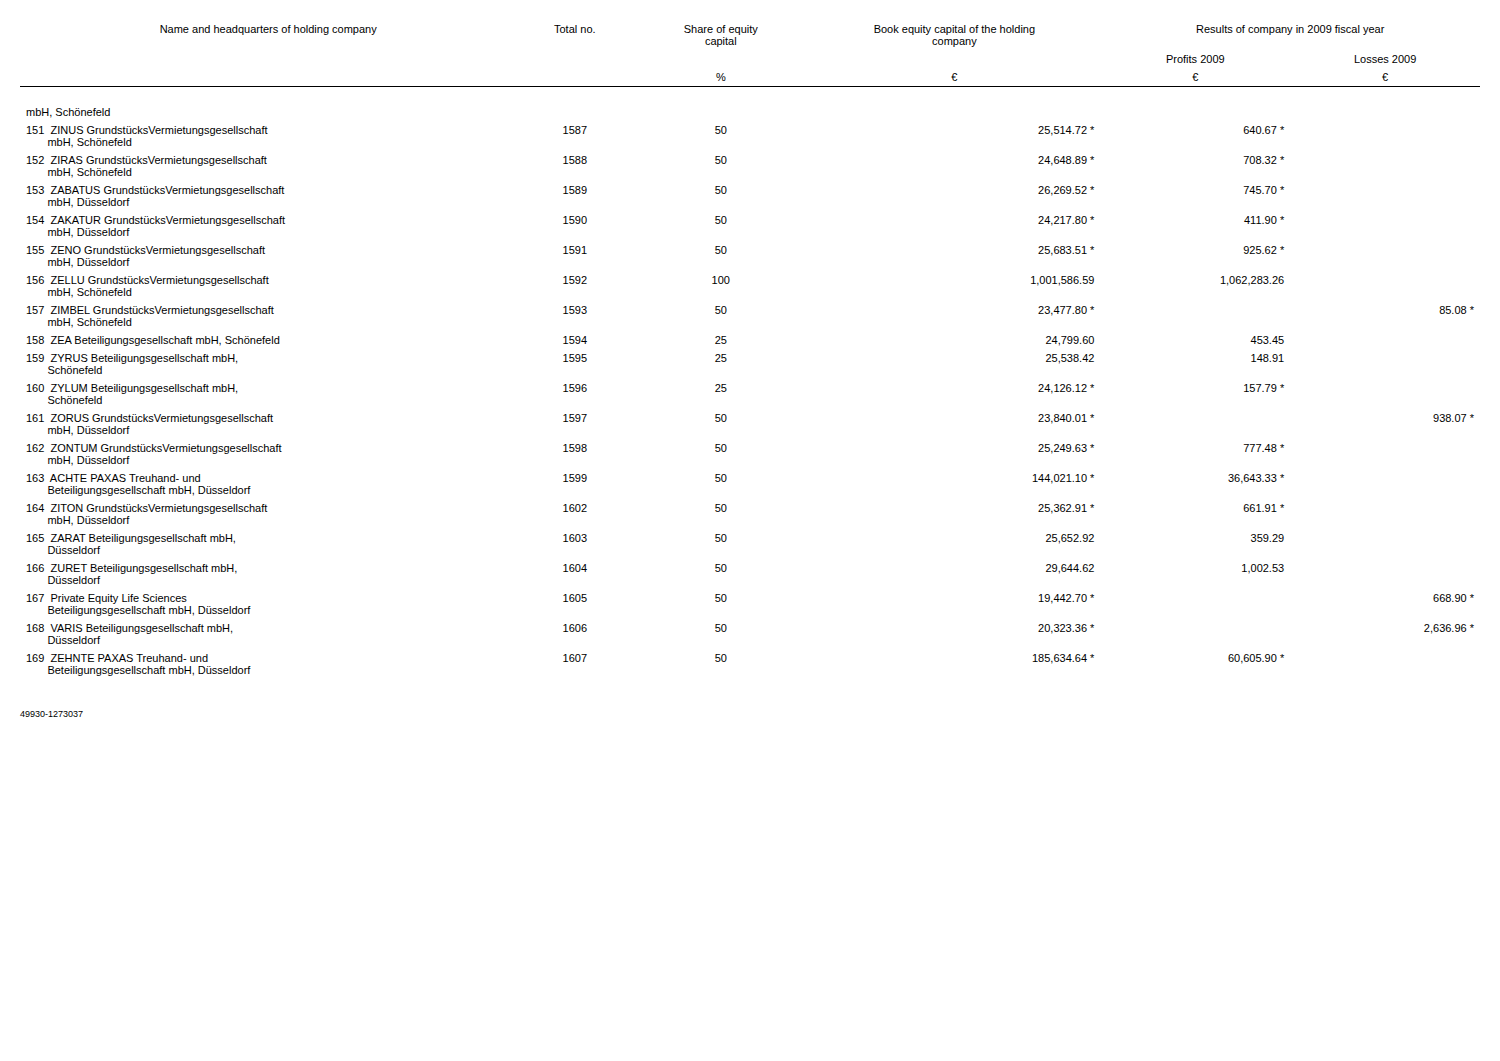| Name and headquarters of holding company | Total no. | Share of equity capital | Book equity capital of the holding company | Results of company in 2009 fiscal year |
| --- | --- | --- | --- | --- |
| | | | | Profits 2009 | Losses 2009 |
| | | % | € | € | € |
| mbH, Schönefeld | | | | | |
| 151 ZINUS GrundstücksVermietungsgesellschaft mbH, Schönefeld | 1587 | 50 | 25,514.72 * | 640.67 * | |
| 152 ZIRAS GrundstücksVermietungsgesellschaft mbH, Schönefeld | 1588 | 50 | 24,648.89 * | 708.32 * | |
| 153 ZABATUS GrundstücksVermietungsgesellschaft mbH, Düsseldorf | 1589 | 50 | 26,269.52 * | 745.70 * | |
| 154 ZAKATUR GrundstücksVermietungsgesellschaft mbH, Düsseldorf | 1590 | 50 | 24,217.80 * | 411.90 * | |
| 155 ZENO GrundstücksVermietungsgesellschaft mbH, Düsseldorf | 1591 | 50 | 25,683.51 * | 925.62 * | |
| 156 ZELLU GrundstücksVermietungsgesellschaft mbH, Schönefeld | 1592 | 100 | 1,001,586.59 | 1,062,283.26 | |
| 157 ZIMBEL GrundstücksVermietungsgesellschaft mbH, Schönefeld | 1593 | 50 | 23,477.80 * | | 85.08 * |
| 158 ZEA Beteiligungsgesellschaft mbH, Schönefeld | 1594 | 25 | 24,799.60 | 453.45 | |
| 159 ZYRUS Beteiligungsgesellschaft mbH, Schönefeld | 1595 | 25 | 25,538.42 | 148.91 | |
| 160 ZYLUM Beteiligungsgesellschaft mbH, Schönefeld | 1596 | 25 | 24,126.12 * | 157.79 * | |
| 161 ZORUS GrundstücksVermietungsgesellschaft mbH, Düsseldorf | 1597 | 50 | 23,840.01 * | | 938.07 * |
| 162 ZONTUM GrundstücksVermietungsgesellschaft mbH, Düsseldorf | 1598 | 50 | 25,249.63 * | 777.48 * | |
| 163 ACHTE PAXAS Treuhand- und Beteiligungsgesellschaft mbH, Düsseldorf | 1599 | 50 | 144,021.10 * | 36,643.33 * | |
| 164 ZITON GrundstücksVermietungsgesellschaft mbH, Düsseldorf | 1602 | 50 | 25,362.91 * | 661.91 * | |
| 165 ZARAT Beteiligungsgesellschaft mbH, Düsseldorf | 1603 | 50 | 25,652.92 | 359.29 | |
| 166 ZURET Beteiligungsgesellschaft mbH, Düsseldorf | 1604 | 50 | 29,644.62 | 1,002.53 | |
| 167 Private Equity Life Sciences Beteiligungsgesellschaft mbH, Düsseldorf | 1605 | 50 | 19,442.70 * | | 668.90 * |
| 168 VARIS Beteiligungsgesellschaft mbH, Düsseldorf | 1606 | 50 | 20,323.36 * | | 2,636.96 * |
| 169 ZEHNTE PAXAS Treuhand- und Beteiligungsgesellschaft mbH, Düsseldorf | 1607 | 50 | 185,634.64 * | 60,605.90 * | |
49930-1273037